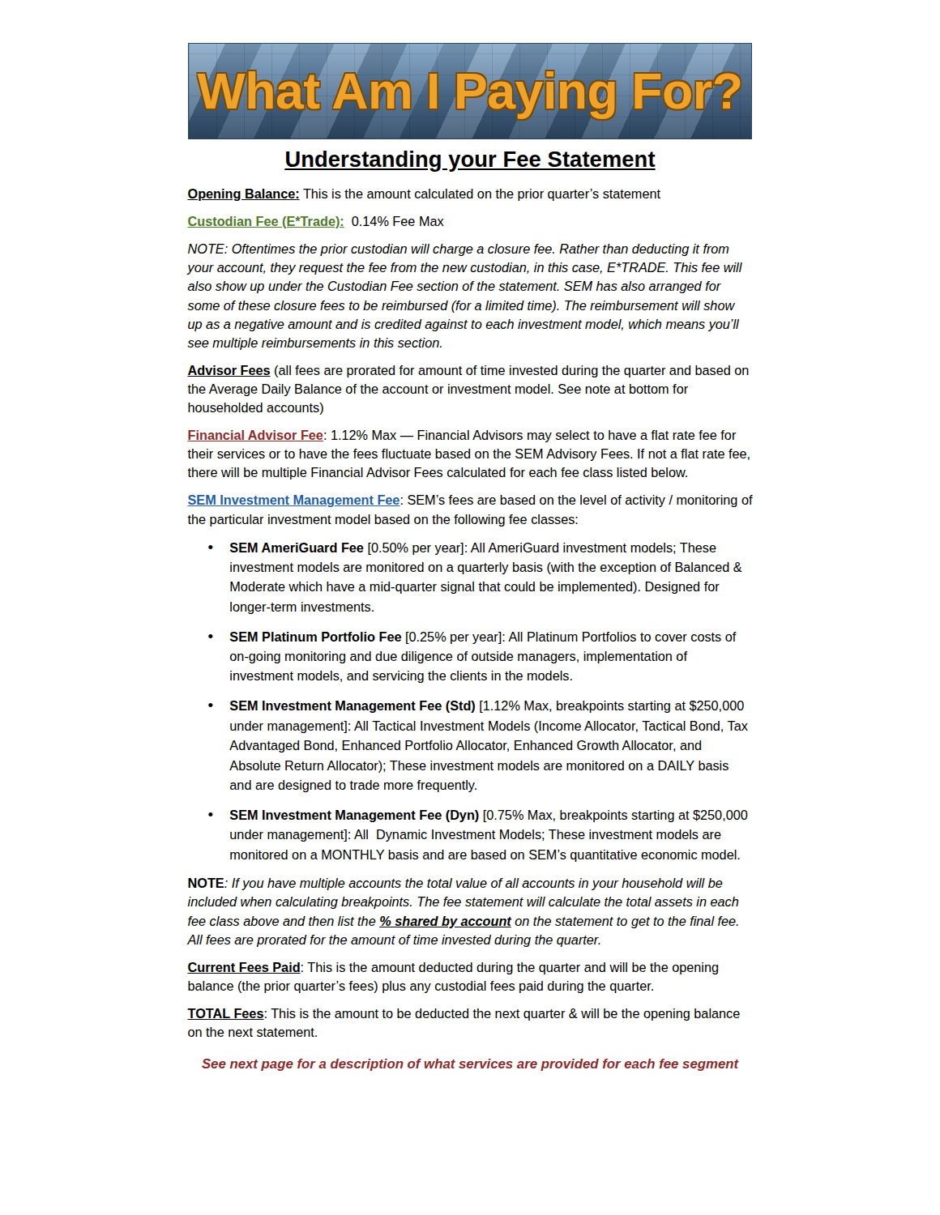What Am I Paying For?
Understanding your Fee Statement
Opening Balance: This is the amount calculated on the prior quarter’s statement
Custodian Fee (E*Trade): 0.14% Fee Max
NOTE: Oftentimes the prior custodian will charge a closure fee. Rather than deducting it from your account, they request the fee from the new custodian, in this case, E*TRADE. This fee will also show up under the Custodian Fee section of the statement. SEM has also arranged for some of these closure fees to be reimbursed (for a limited time). The reimbursement will show up as a negative amount and is credited against to each investment model, which means you’ll see multiple reimbursements in this section.
Advisor Fees (all fees are prorated for amount of time invested during the quarter and based on the Average Daily Balance of the account or investment model. See note at bottom for householded accounts)
Financial Advisor Fee: 1.12% Max — Financial Advisors may select to have a flat rate fee for their services or to have the fees fluctuate based on the SEM Advisory Fees. If not a flat rate fee, there will be multiple Financial Advisor Fees calculated for each fee class listed below.
SEM Investment Management Fee: SEM’s fees are based on the level of activity / monitoring of the particular investment model based on the following fee classes:
SEM AmeriGuard Fee [0.50% per year]: All AmeriGuard investment models; These investment models are monitored on a quarterly basis (with the exception of Balanced & Moderate which have a mid-quarter signal that could be implemented). Designed for longer-term investments.
SEM Platinum Portfolio Fee [0.25% per year]: All Platinum Portfolios to cover costs of on-going monitoring and due diligence of outside managers, implementation of investment models, and servicing the clients in the models.
SEM Investment Management Fee (Std) [1.12% Max, breakpoints starting at $250,000 under management]: All Tactical Investment Models (Income Allocator, Tactical Bond, Tax Advantaged Bond, Enhanced Portfolio Allocator, Enhanced Growth Allocator, and Absolute Return Allocator); These investment models are monitored on a DAILY basis and are designed to trade more frequently.
SEM Investment Management Fee (Dyn) [0.75% Max, breakpoints starting at $250,000 under management]: All Dynamic Investment Models; These investment models are monitored on a MONTHLY basis and are based on SEM’s quantitative economic model.
NOTE: If you have multiple accounts the total value of all accounts in your household will be included when calculating breakpoints. The fee statement will calculate the total assets in each fee class above and then list the % shared by account on the statement to get to the final fee. All fees are prorated for the amount of time invested during the quarter.
Current Fees Paid: This is the amount deducted during the quarter and will be the opening balance (the prior quarter’s fees) plus any custodial fees paid during the quarter.
TOTAL Fees: This is the amount to be deducted the next quarter & will be the opening balance on the next statement.
See next page for a description of what services are provided for each fee segment